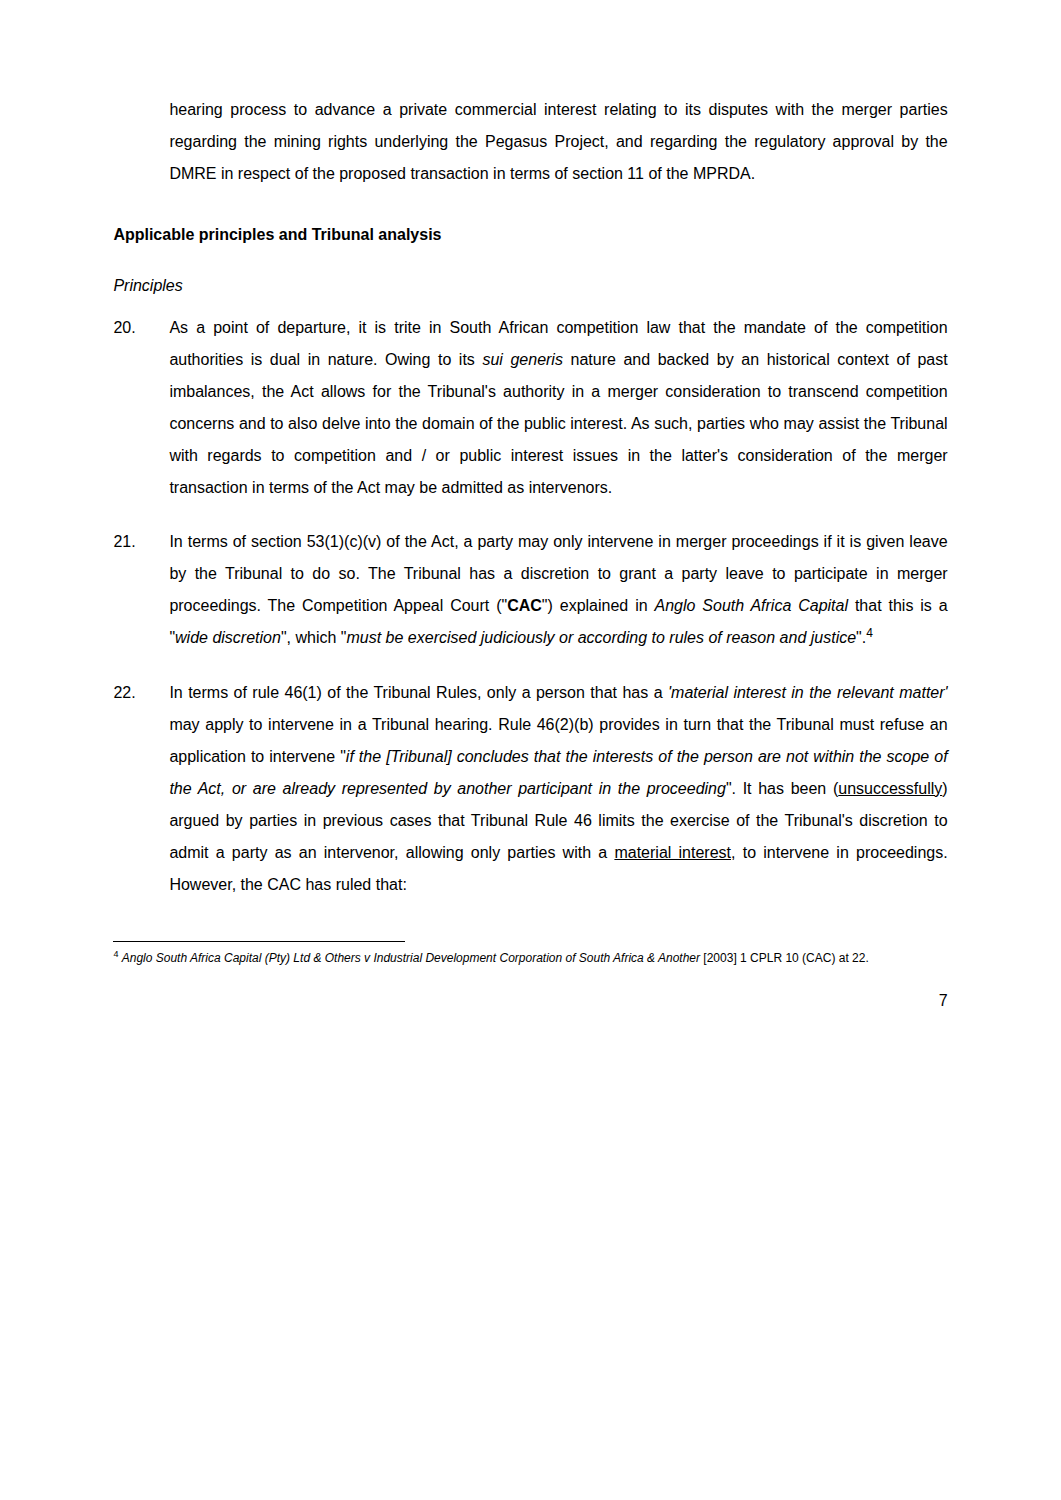hearing process to advance a private commercial interest relating to its disputes with the merger parties regarding the mining rights underlying the Pegasus Project, and regarding the regulatory approval by the DMRE in respect of the proposed transaction in terms of section 11 of the MPRDA.
Applicable principles and Tribunal analysis
Principles
20. As a point of departure, it is trite in South African competition law that the mandate of the competition authorities is dual in nature. Owing to its sui generis nature and backed by an historical context of past imbalances, the Act allows for the Tribunal's authority in a merger consideration to transcend competition concerns and to also delve into the domain of the public interest. As such, parties who may assist the Tribunal with regards to competition and / or public interest issues in the latter's consideration of the merger transaction in terms of the Act may be admitted as intervenors.
21. In terms of section 53(1)(c)(v) of the Act, a party may only intervene in merger proceedings if it is given leave by the Tribunal to do so. The Tribunal has a discretion to grant a party leave to participate in merger proceedings. The Competition Appeal Court ("CAC") explained in Anglo South Africa Capital that this is a "wide discretion", which "must be exercised judiciously or according to rules of reason and justice".4
22. In terms of rule 46(1) of the Tribunal Rules, only a person that has a 'material interest in the relevant matter' may apply to intervene in a Tribunal hearing. Rule 46(2)(b) provides in turn that the Tribunal must refuse an application to intervene "if the [Tribunal] concludes that the interests of the person are not within the scope of the Act, or are already represented by another participant in the proceeding". It has been (unsuccessfully) argued by parties in previous cases that Tribunal Rule 46 limits the exercise of the Tribunal's discretion to admit a party as an intervenor, allowing only parties with a material interest, to intervene in proceedings. However, the CAC has ruled that:
4 Anglo South Africa Capital (Pty) Ltd & Others v Industrial Development Corporation of South Africa & Another [2003] 1 CPLR 10 (CAC) at 22.
7